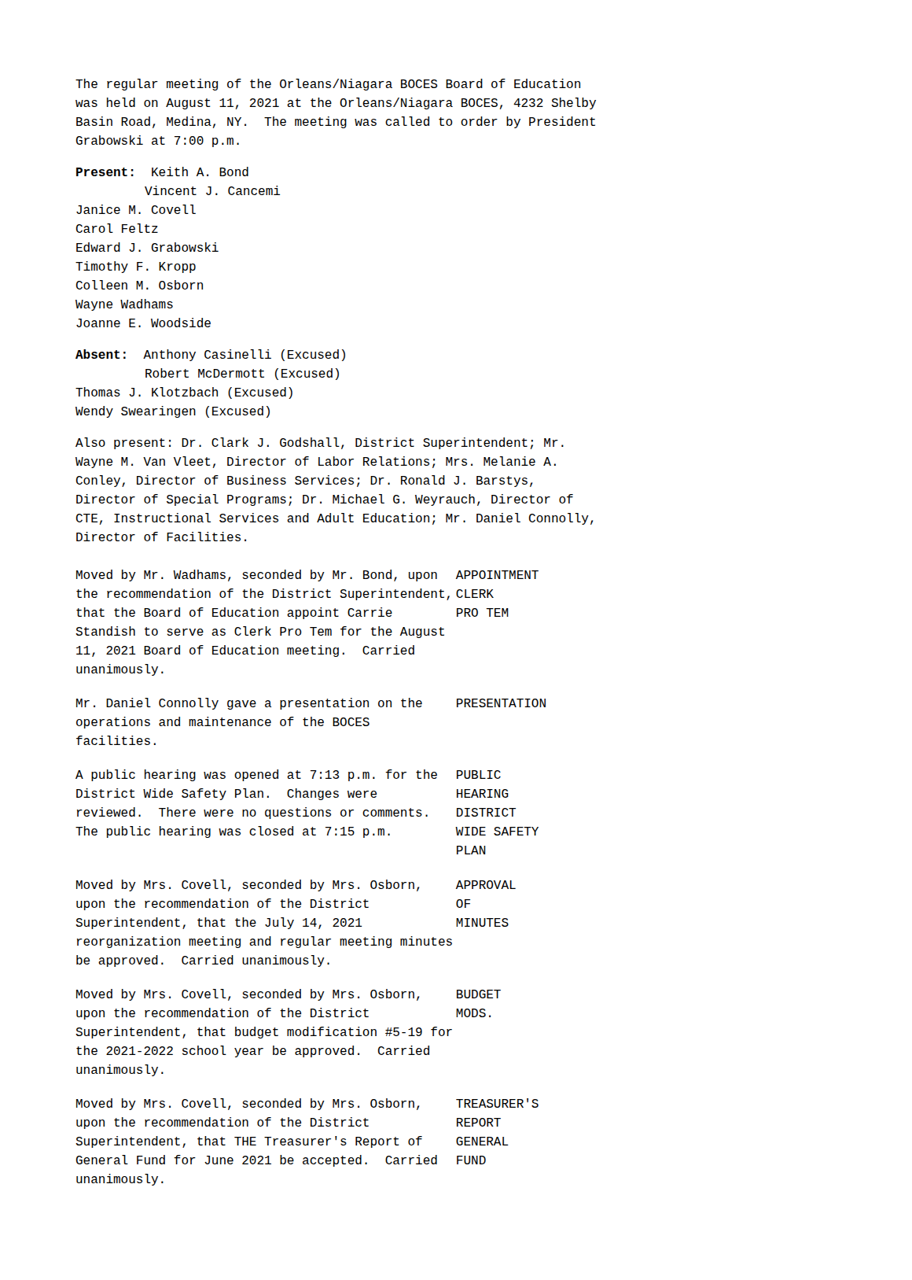The regular meeting of the Orleans/Niagara BOCES Board of Education was held on August 11, 2021 at the Orleans/Niagara BOCES, 4232 Shelby Basin Road, Medina, NY. The meeting was called to order by President Grabowski at 7:00 p.m.
Present: Keith A. Bond
Vincent J. Cancemi
Janice M. Covell
Carol Feltz
Edward J. Grabowski
Timothy F. Kropp
Colleen M. Osborn
Wayne Wadhams
Joanne E. Woodside
Absent: Anthony Casinelli (Excused)
Robert McDermott (Excused)
Thomas J. Klotzbach (Excused)
Wendy Swearingen (Excused)
Also present: Dr. Clark J. Godshall, District Superintendent; Mr. Wayne M. Van Vleet, Director of Labor Relations; Mrs. Melanie A. Conley, Director of Business Services; Dr. Ronald J. Barstys, Director of Special Programs; Dr. Michael G. Weyrauch, Director of CTE, Instructional Services and Adult Education; Mr. Daniel Connolly, Director of Facilities.
| Moved by Mr. Wadhams, seconded by Mr. Bond, upon the recommendation of the District Superintendent, that the Board of Education appoint Carrie Standish to serve as Clerk Pro Tem for the August 11, 2021 Board of Education meeting. Carried unanimously. | APPOINTMENT CLERK PRO TEM |
| Mr. Daniel Connolly gave a presentation on the operations and maintenance of the BOCES facilities. | PRESENTATION |
| A public hearing was opened at 7:13 p.m. for the District Wide Safety Plan. Changes were reviewed. There were no questions or comments. The public hearing was closed at 7:15 p.m. | PUBLIC HEARING DISTRICT WIDE SAFETY PLAN |
| Moved by Mrs. Covell, seconded by Mrs. Osborn, upon the recommendation of the District Superintendent, that the July 14, 2021 reorganization meeting and regular meeting minutes be approved. Carried unanimously. | APPROVAL OF MINUTES |
| Moved by Mrs. Covell, seconded by Mrs. Osborn, upon the recommendation of the District Superintendent, that budget modification #5-19 for the 2021-2022 school year be approved. Carried unanimously. | BUDGET MODS. |
| Moved by Mrs. Covell, seconded by Mrs. Osborn, upon the recommendation of the District Superintendent, that THE Treasurer's Report of General Fund for June 2021 be accepted. Carried unanimously. | TREASURER'S REPORT GENERAL FUND |